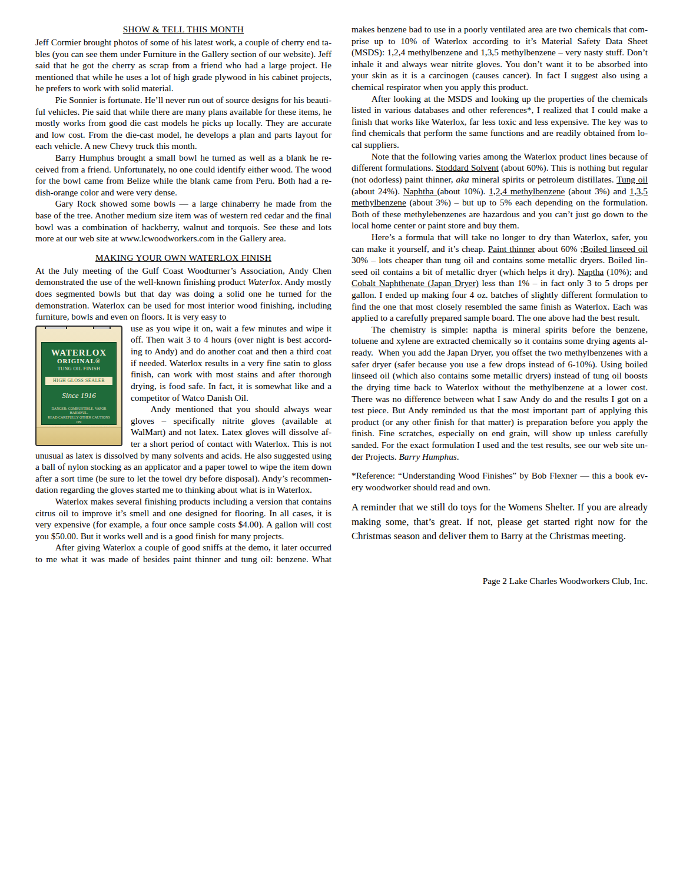SHOW & TELL THIS MONTH
Jeff Cormier brought photos of some of his latest work, a couple of cherry end tables (you can see them under Furniture in the Gallery section of our website). Jeff said that he got the cherry as scrap from a friend who had a large project. He mentioned that while he uses a lot of high grade plywood in his cabinet projects, he prefers to work with solid material.
Pie Sonnier is fortunate. He’ll never run out of source designs for his beautiful vehicles. Pie said that while there are many plans available for these items, he mostly works from good die cast models he picks up locally. They are accurate and low cost. From the die-cast model, he develops a plan and parts layout for each vehicle. A new Chevy truck this month.
Barry Humphus brought a small bowl he turned as well as a blank he received from a friend. Unfortunately, no one could identify either wood. The wood for the bowl came from Belize while the blank came from Peru. Both had a redish-orange color and were very dense.
Gary Rock showed some bowls — a large chinaberry he made from the base of the tree. Another medium size item was of western red cedar and the final bowl was a combination of hackberry, walnut and torquois. See these and lots more at our web site at www.lcwoodworkers.com in the Gallery area.
MAKING YOUR OWN WATERLOX FINISH
At the July meeting of the Gulf Coast Woodturner’s Association, Andy Chen demonstrated the use of the well-known finishing product Waterlox. Andy mostly does segmented bowls but that day was doing a solid one he turned for the demonstration. Waterlox can be used for most interior wood finishing, including furniture, bowls and even on floors. It is very easy to
WATERLOX
ORIGINAL®
TUNG OIL FINISH
HIGH GLOSS SEALER
Since 1916
DANGER: COMBUSTIBLE. VAPOR HARMFUL.
READ CAREFULLY OTHER CAUTIONS ON
SIDE PANEL. KEEP OUT OF REACH OF
CHILDREN. NET CONTENTS ONE GALLON
use as you wipe it on, wait a few minutes and wipe it off. Then wait 3 to 4 hours (over night is best according to Andy) and do another coat and then a third coat if needed. Waterlox results in a very fine satin to gloss finish, can work with most stains and after thorough drying, is food safe. In fact, it is somewhat like and a competitor of Watco Danish Oil.
Andy mentioned that you should always wear gloves – specifically nitrite gloves (available at WalMart) and not latex. Latex gloves will dissolve after a short period of contact with Waterlox. This is not unusual as latex is dissolved by many solvents and acids. He also suggested using a ball of nylon stocking as an applicator and a paper towel to wipe the item down after a sort time (be sure to let the towel dry before disposal). Andy’s recommendation regarding the gloves started me to thinking about what is in Waterlox.
Waterlox makes several finishing products including a version that contains citrus oil to improve it’s smell and one designed for flooring. In all cases, it is very expensive (for example, a four once sample costs $4.00). A gallon will cost you $50.00. But it works well and is a good finish for many projects.
After giving Waterlox a couple of good sniffs at the demo, it later occurred to me what it was made of besides paint thinner and tung oil: benzene. What makes benzene bad to use in a poorly ventilated area are two chemicals that comprise up to 10% of Waterlox according to it’s Material Safety Data Sheet (MSDS): 1,2,4 methylbenzene and 1,3,5 methylbenzene – very nasty stuff. Don’t inhale it and always wear nitrite gloves. You don’t want it to be absorbed into your skin as it is a carcinogen (causes cancer). In fact I suggest also using a chemical respirator when you apply this product.
After looking at the MSDS and looking up the properties of the chemicals listed in various databases and other references*, I realized that I could make a finish that works like Waterlox, far less toxic and less expensive. The key was to find chemicals that perform the same functions and are readily obtained from local suppliers.
Note that the following varies among the Waterlox product lines because of different formulations. Stoddard Solvent (about 60%). This is nothing but regular (not odorless) paint thinner, aka mineral spirits or petroleum distillates. Tung oil (about 24%). Naphtha (about 10%). 1,2,4 methylbenzene (about 3%) and 1,3,5 methylbenzene (about 3%) – but up to 5% each depending on the formulation. Both of these methylebenzenes are hazardous and you can’t just go down to the local home center or paint store and buy them.
Here’s a formula that will take no longer to dry than Waterlox, safer, you can make it yourself, and it’s cheap. Paint thinner about 60% ;Boiled linseed oil 30% – lots cheaper than tung oil and contains some metallic dryers. Boiled linseed oil contains a bit of metallic dryer (which helps it dry). Naptha (10%); and Cobalt Naphthenate (Japan Dryer) less than 1% – in fact only 3 to 5 drops per gallon. I ended up making four 4 oz. batches of slightly different formulation to find the one that most closely resembled the same finish as Waterlox. Each was applied to a carefully prepared sample board. The one above had the best result.
The chemistry is simple: naptha is mineral spirits before the benzene, toluene and xylene are extracted chemically so it contains some drying agents already. When you add the Japan Dryer, you offset the two methylbenzenes with a safer dryer (safer because you use a few drops instead of 6-10%). Using boiled linseed oil (which also contains some metallic dryers) instead of tung oil boosts the drying time back to Waterlox without the methylbenzene at a lower cost. There was no difference between what I saw Andy do and the results I got on a test piece. But Andy reminded us that the most important part of applying this product (or any other finish for that matter) is preparation before you apply the finish. Fine scratches, especially on end grain, will show up unless carefully sanded. For the exact formulation I used and the test results, see our web site under Projects. Barry Humphus.
*Reference: “Understanding Wood Finishes” by Bob Flexner — this a book every woodworker should read and own.
A reminder that we still do toys for the Womens Shelter. If you are already making some, that’s great. If not, please get started right now for the Christmas season and deliver them to Barry at the Christmas meeting.
Page 2 Lake Charles Woodworkers Club, Inc.